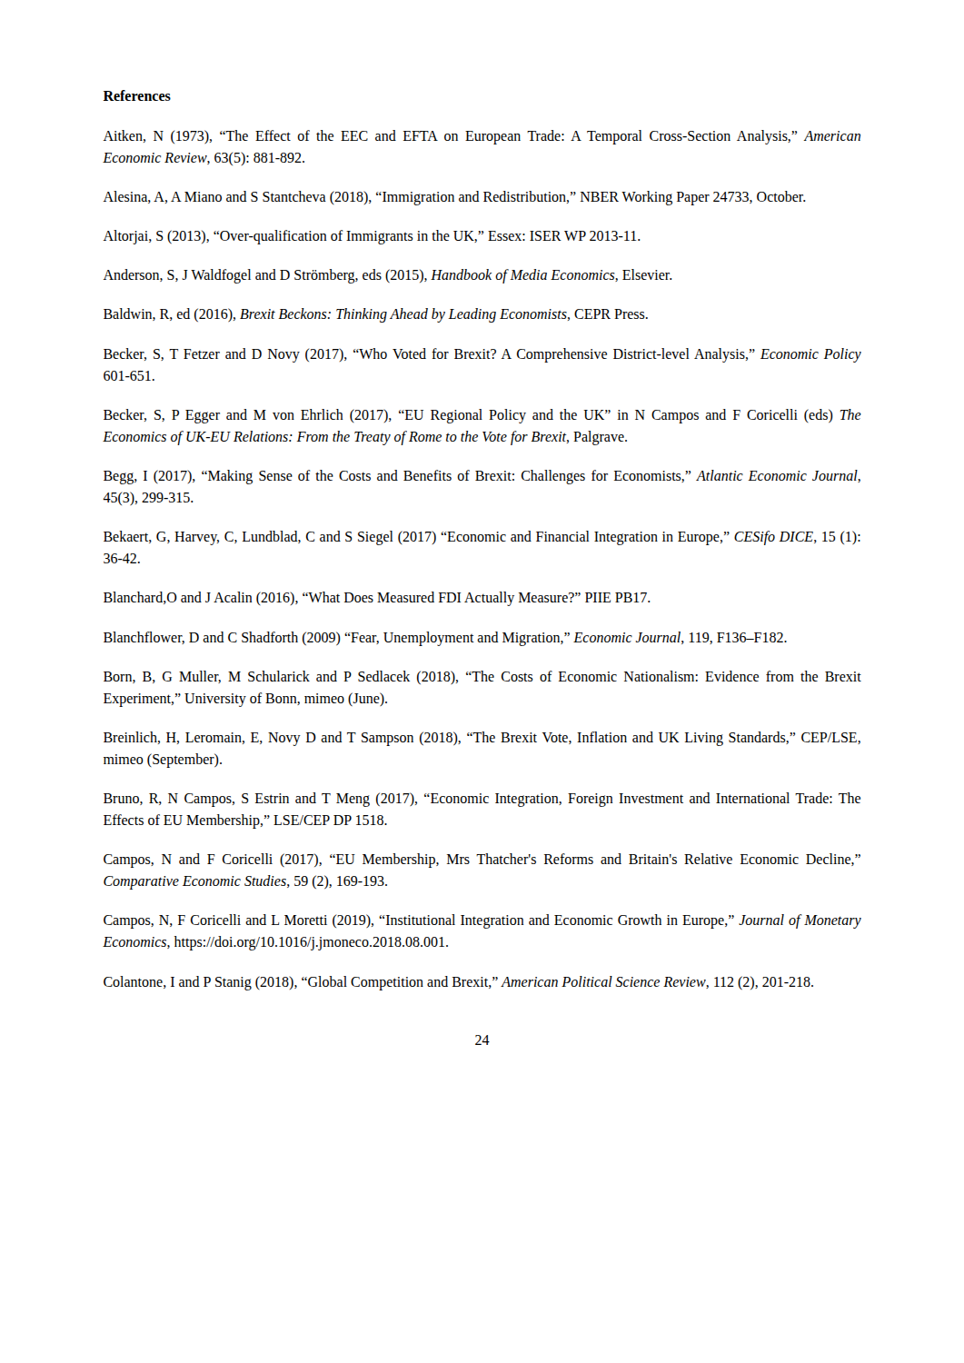References
Aitken, N (1973), “The Effect of the EEC and EFTA on European Trade: A Temporal Cross-Section Analysis,” American Economic Review, 63(5): 881-892.
Alesina, A, A Miano and S Stantcheva (2018), “Immigration and Redistribution,” NBER Working Paper 24733, October.
Altorjai, S (2013), “Over-qualification of Immigrants in the UK,” Essex: ISER WP 2013-11.
Anderson, S, J Waldfogel and D Strömberg, eds (2015), Handbook of Media Economics, Elsevier.
Baldwin, R, ed (2016), Brexit Beckons: Thinking Ahead by Leading Economists, CEPR Press.
Becker, S, T Fetzer and D Novy (2017), “Who Voted for Brexit? A Comprehensive District-level Analysis,” Economic Policy 601-651.
Becker, S, P Egger and M von Ehrlich (2017), “EU Regional Policy and the UK” in N Campos and F Coricelli (eds) The Economics of UK-EU Relations: From the Treaty of Rome to the Vote for Brexit, Palgrave.
Begg, I (2017), “Making Sense of the Costs and Benefits of Brexit: Challenges for Economists,” Atlantic Economic Journal, 45(3), 299-315.
Bekaert, G, Harvey, C, Lundblad, C and S Siegel (2017) “Economic and Financial Integration in Europe,” CESifo DICE, 15 (1): 36-42.
Blanchard,O and J Acalin (2016), “What Does Measured FDI Actually Measure?” PIIE PB17.
Blanchflower, D and C Shadforth (2009) “Fear, Unemployment and Migration,” Economic Journal, 119, F136–F182.
Born, B, G Muller, M Schularick and P Sedlacek (2018), “The Costs of Economic Nationalism: Evidence from the Brexit Experiment,” University of Bonn, mimeo (June).
Breinlich, H, Leromain, E, Novy D and T Sampson (2018), “The Brexit Vote, Inflation and UK Living Standards,” CEP/LSE, mimeo (September).
Bruno, R, N Campos, S Estrin and T Meng (2017), “Economic Integration, Foreign Investment and International Trade: The Effects of EU Membership,” LSE/CEP DP 1518.
Campos, N and F Coricelli (2017), “EU Membership, Mrs Thatcher's Reforms and Britain's Relative Economic Decline,” Comparative Economic Studies, 59 (2), 169-193.
Campos, N, F Coricelli and L Moretti (2019), “Institutional Integration and Economic Growth in Europe,” Journal of Monetary Economics, https://doi.org/10.1016/j.jmoneco.2018.08.001.
Colantone, I and P Stanig (2018), “Global Competition and Brexit,” American Political Science Review, 112 (2), 201-218.
24